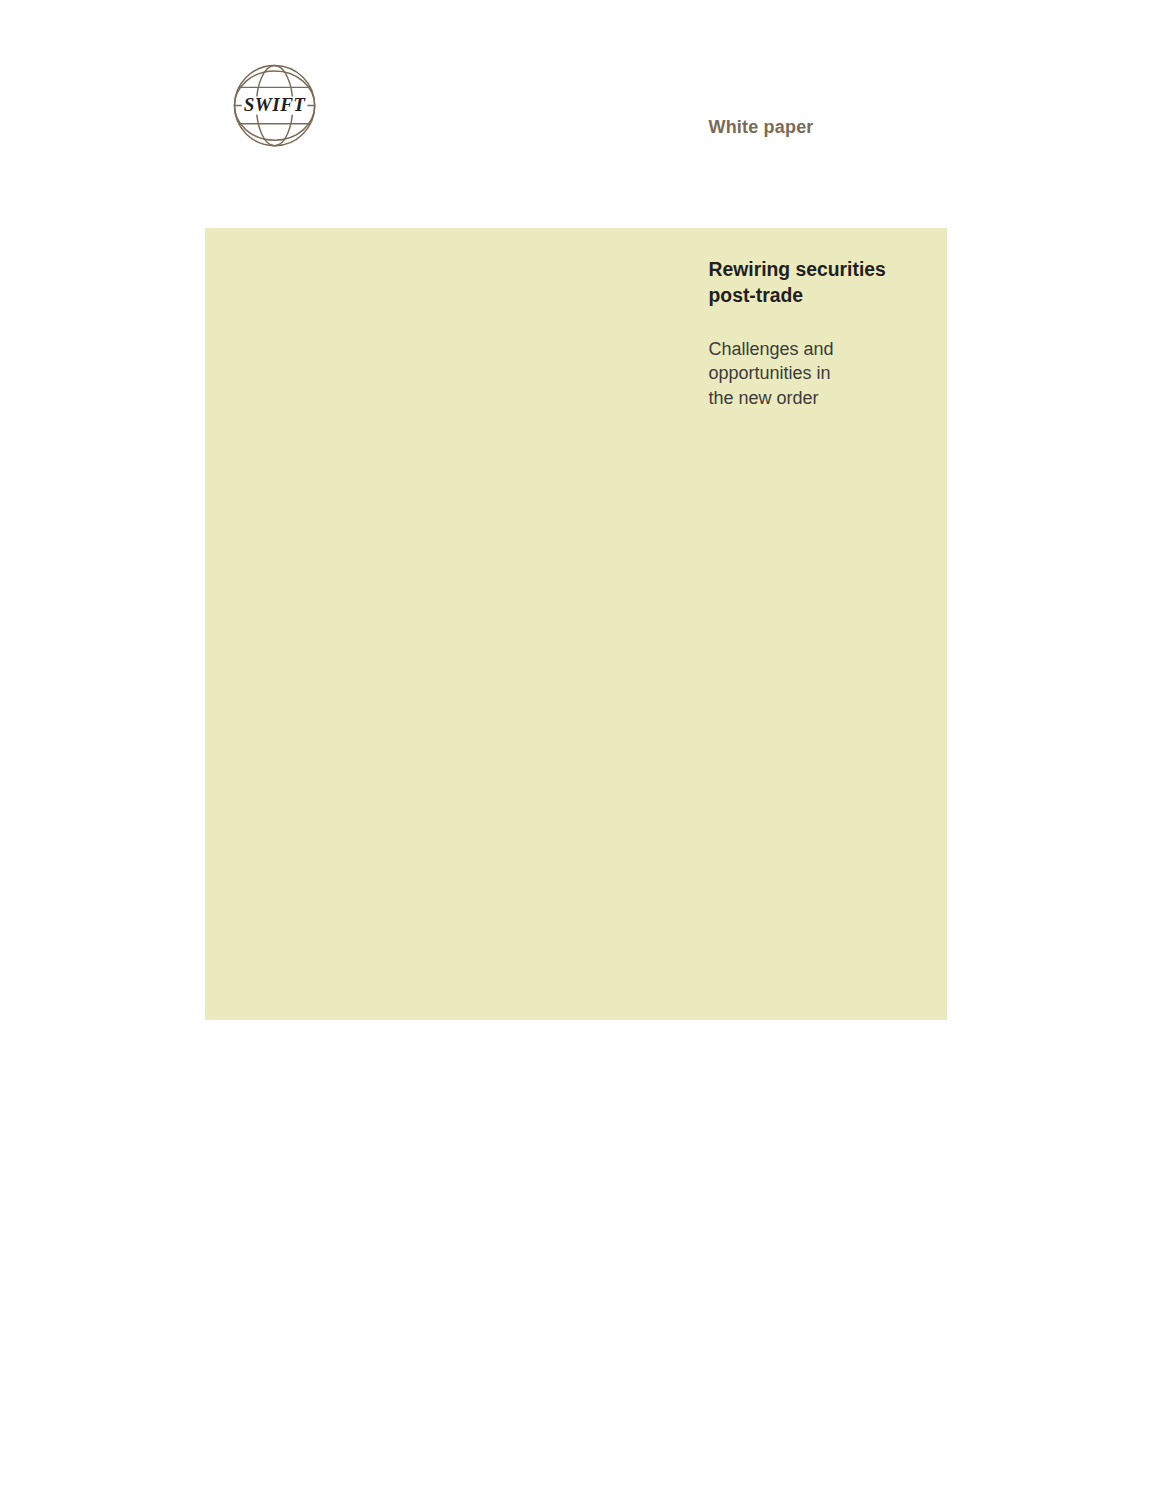SWIFT
White paper
Rewiring securities
post-trade
Challenges and
opportunities in
the new order